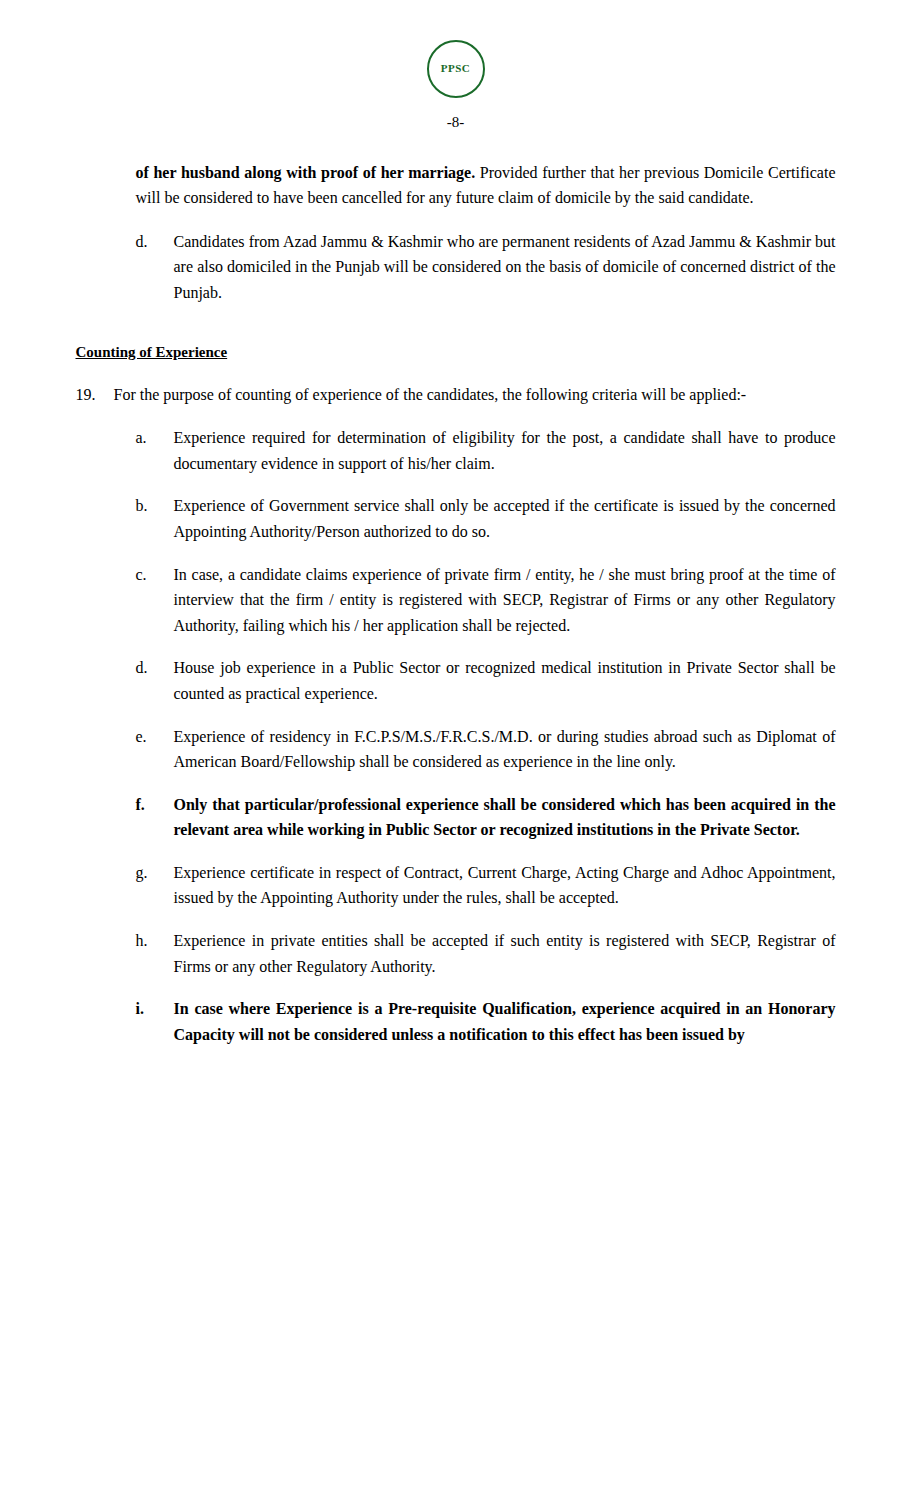-8-
of her husband along with proof of her marriage. Provided further that her previous Domicile Certificate will be considered to have been cancelled for any future claim of domicile by the said candidate.
d. Candidates from Azad Jammu & Kashmir who are permanent residents of Azad Jammu & Kashmir but are also domiciled in the Punjab will be considered on the basis of domicile of concerned district of the Punjab.
Counting of Experience
19. For the purpose of counting of experience of the candidates, the following criteria will be applied:-
a. Experience required for determination of eligibility for the post, a candidate shall have to produce documentary evidence in support of his/her claim.
b. Experience of Government service shall only be accepted if the certificate is issued by the concerned Appointing Authority/Person authorized to do so.
c. In case, a candidate claims experience of private firm / entity, he / she must bring proof at the time of interview that the firm / entity is registered with SECP, Registrar of Firms or any other Regulatory Authority, failing which his / her application shall be rejected.
d. House job experience in a Public Sector or recognized medical institution in Private Sector shall be counted as practical experience.
e. Experience of residency in F.C.P.S/M.S./F.R.C.S./M.D. or during studies abroad such as Diplomat of American Board/Fellowship shall be considered as experience in the line only.
f. Only that particular/professional experience shall be considered which has been acquired in the relevant area while working in Public Sector or recognized institutions in the Private Sector.
g. Experience certificate in respect of Contract, Current Charge, Acting Charge and Adhoc Appointment, issued by the Appointing Authority under the rules, shall be accepted.
h. Experience in private entities shall be accepted if such entity is registered with SECP, Registrar of Firms or any other Regulatory Authority.
i. In case where Experience is a Pre-requisite Qualification, experience acquired in an Honorary Capacity will not be considered unless a notification to this effect has been issued by